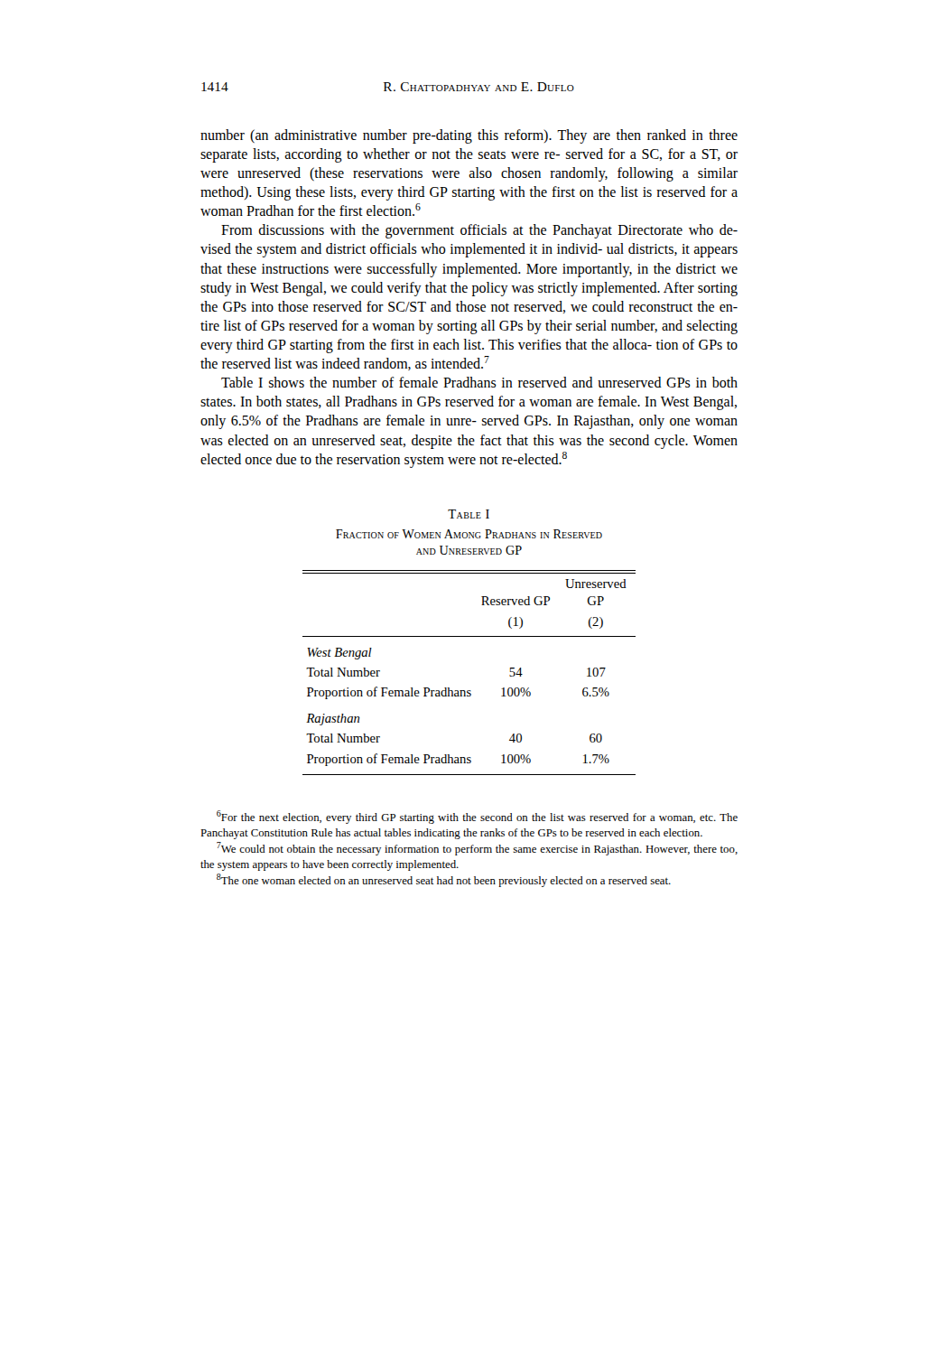1414 R. Chattopadhyay and E. Duflo
number (an administrative number pre-dating this reform). They are then ranked in three separate lists, according to whether or not the seats were re- served for a SC, for a ST, or were unreserved (these reservations were also chosen randomly, following a similar method). Using these lists, every third GP starting with the first on the list is reserved for a woman Pradhan for the first election.6
From discussions with the government officials at the Panchayat Directorate who devised the system and district officials who implemented it in individ- ual districts, it appears that these instructions were successfully implemented. More importantly, in the district we study in West Bengal, we could verify that the policy was strictly implemented. After sorting the GPs into those reserved for SC/ST and those not reserved, we could reconstruct the entire list of GPs reserved for a woman by sorting all GPs by their serial number, and selecting every third GP starting from the first in each list. This verifies that the alloca- tion of GPs to the reserved list was indeed random, as intended.7
Table I shows the number of female Pradhans in reserved and unreserved GPs in both states. In both states, all Pradhans in GPs reserved for a woman are female. In West Bengal, only 6.5% of the Pradhans are female in unre- served GPs. In Rajasthan, only one woman was elected on an unreserved seat, despite the fact that this was the second cycle. Women elected once due to the reservation system were not re-elected.8
Table I
Fraction of Women Among Pradhans in Reserved
and Unreserved GP
| | Reserved GP | Unreserved GP |
| --- | --- | --- |
| | (1) | (2) |
| West Bengal | | |
| Total Number | 54 | 107 |
| Proportion of Female Pradhans | 100% | 6.5% |
| Rajasthan | | |
| Total Number | 40 | 60 |
| Proportion of Female Pradhans | 100% | 1.7% |
6For the next election, every third GP starting with the second on the list was reserved for a woman, etc. The Panchayat Constitution Rule has actual tables indicating the ranks of the GPs to be reserved in each election.
7We could not obtain the necessary information to perform the same exercise in Rajasthan. However, there too, the system appears to have been correctly implemented.
8The one woman elected on an unreserved seat had not been previously elected on a reserved seat.